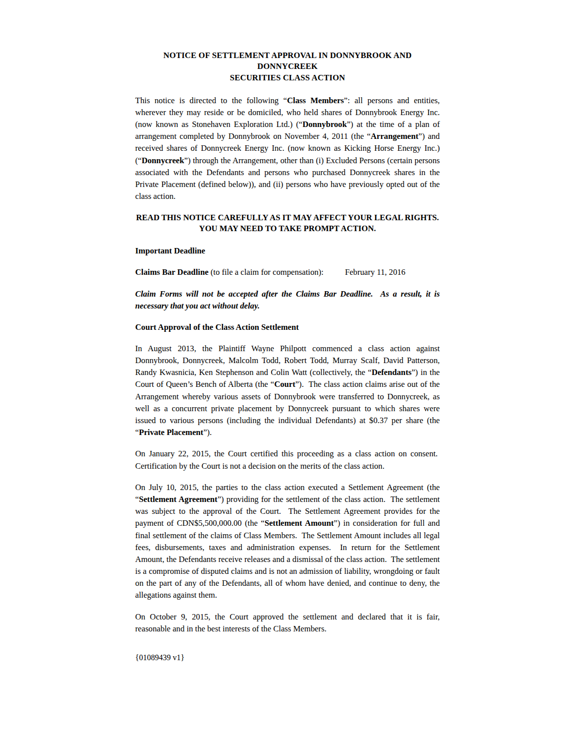Notice of Settlement Approval in Donnybrook and Donnycreek
Securities Class Action
This notice is directed to the following “Class Members”: all persons and entities, wherever they may reside or be domiciled, who held shares of Donnybrook Energy Inc. (now known as Stonehaven Exploration Ltd.) (“Donnybrook”) at the time of a plan of arrangement completed by Donnybrook on November 4, 2011 (the “Arrangement”) and received shares of Donnycreek Energy Inc. (now known as Kicking Horse Energy Inc.) (“Donnycreek”) through the Arrangement, other than (i) Excluded Persons (certain persons associated with the Defendants and persons who purchased Donnycreek shares in the Private Placement (defined below)), and (ii) persons who have previously opted out of the class action.
Read this notice carefully as it may affect your legal rights.
You may need to take prompt action.
Important Deadline
Claims Bar Deadline (to file a claim for compensation): February 11, 2016
Claim Forms will not be accepted after the Claims Bar Deadline. As a result, it is necessary that you act without delay.
Court Approval of the Class Action Settlement
In August 2013, the Plaintiff Wayne Philpott commenced a class action against Donnybrook, Donnycreek, Malcolm Todd, Robert Todd, Murray Scalf, David Patterson, Randy Kwasnicia, Ken Stephenson and Colin Watt (collectively, the “Defendants”) in the Court of Queen’s Bench of Alberta (the “Court”). The class action claims arise out of the Arrangement whereby various assets of Donnybrook were transferred to Donnycreek, as well as a concurrent private placement by Donnycreek pursuant to which shares were issued to various persons (including the individual Defendants) at $0.37 per share (the “Private Placement”).
On January 22, 2015, the Court certified this proceeding as a class action on consent. Certification by the Court is not a decision on the merits of the class action.
On July 10, 2015, the parties to the class action executed a Settlement Agreement (the “Settlement Agreement”) providing for the settlement of the class action. The settlement was subject to the approval of the Court. The Settlement Agreement provides for the payment of CDN$5,500,000.00 (the “Settlement Amount”) in consideration for full and final settlement of the claims of Class Members. The Settlement Amount includes all legal fees, disbursements, taxes and administration expenses. In return for the Settlement Amount, the Defendants receive releases and a dismissal of the class action. The settlement is a compromise of disputed claims and is not an admission of liability, wrongdoing or fault on the part of any of the Defendants, all of whom have denied, and continue to deny, the allegations against them.
On October 9, 2015, the Court approved the settlement and declared that it is fair, reasonable and in the best interests of the Class Members.
{01089439 v1}